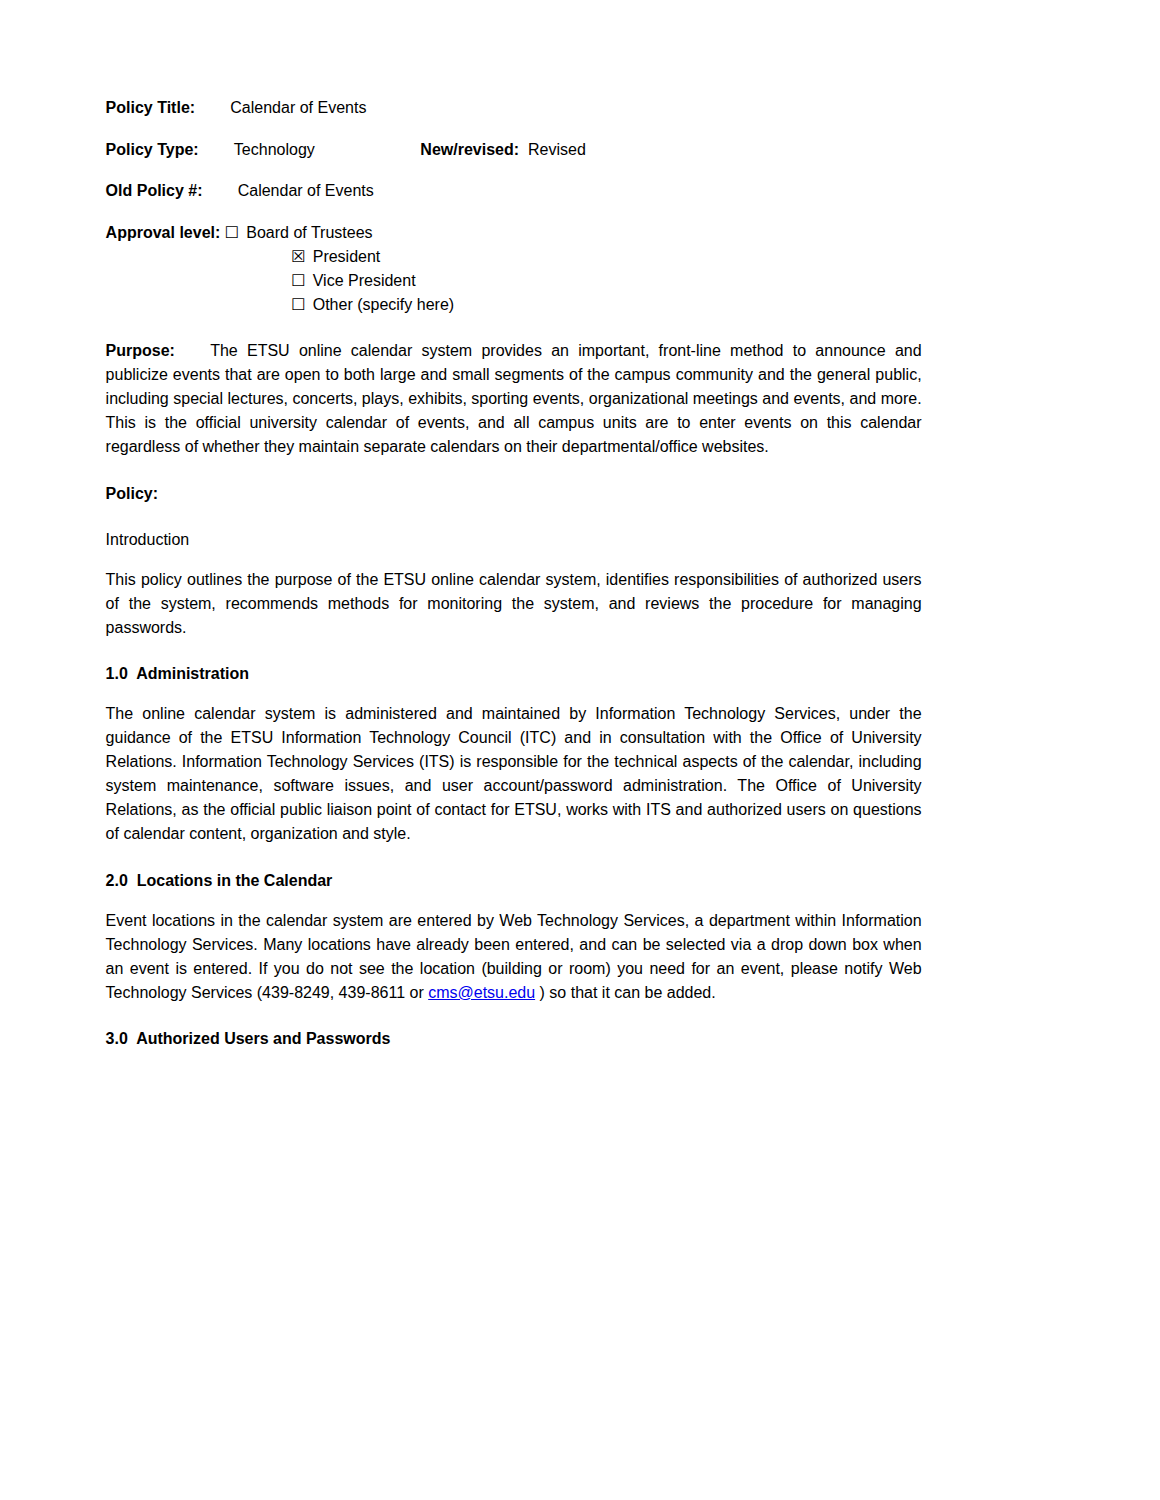Policy Title: Calendar of Events
Policy Type: Technology New/revised: Revised
Old Policy #: Calendar of Events
Approval level: ☐Board of Trustees
☒President
☐Vice President
☐Other (specify here)
Purpose: The ETSU online calendar system provides an important, front-line method to announce and publicize events that are open to both large and small segments of the campus community and the general public, including special lectures, concerts, plays, exhibits, sporting events, organizational meetings and events, and more. This is the official university calendar of events, and all campus units are to enter events on this calendar regardless of whether they maintain separate calendars on their departmental/office websites.
Policy:
Introduction
This policy outlines the purpose of the ETSU online calendar system, identifies responsibilities of authorized users of the system, recommends methods for monitoring the system, and reviews the procedure for managing passwords.
1.0 Administration
The online calendar system is administered and maintained by Information Technology Services, under the guidance of the ETSU Information Technology Council (ITC) and in consultation with the Office of University Relations. Information Technology Services (ITS) is responsible for the technical aspects of the calendar, including system maintenance, software issues, and user account/password administration. The Office of University Relations, as the official public liaison point of contact for ETSU, works with ITS and authorized users on questions of calendar content, organization and style.
2.0 Locations in the Calendar
Event locations in the calendar system are entered by Web Technology Services, a department within Information Technology Services. Many locations have already been entered, and can be selected via a drop down box when an event is entered. If you do not see the location (building or room) you need for an event, please notify Web Technology Services (439-8249, 439-8611 or cms@etsu.edu ) so that it can be added.
3.0 Authorized Users and Passwords